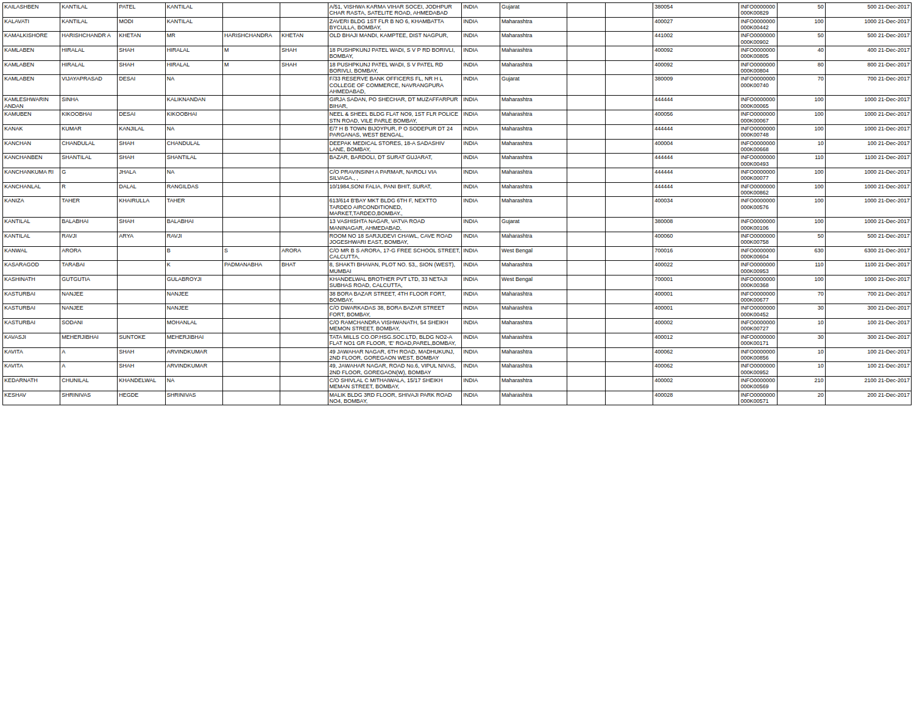| KAILASHBEN | KANTILAL | PATEL | KANTILAL | | | A/51, VISHWA KARMA VIHAR SOCEI, JODHPUR CHAR RASTA, SATELITE ROAD, AHMEDABAD | INDIA | Gujarat | | | 380054 | INFO0000000000K00829 | 50 | 500 21-Dec-2017 |
| KALAVATI | KANTILAL | MODI | KANTILAL | | | ZAVERI BLDG 1ST FLR B NO 6, KHAMBATTA BYCULLA, BOMBAY, | INDIA | Maharashtra | | | 400027 | INFO0000000000K00442 | 100 | 1000 21-Dec-2017 |
| KAMALKISHORE | HARISHCHANDR A | KHETAN | MR | HARISHCHANDRA | KHETAN | OLD BHAJI MANDI, KAMPTEE, DIST NAGPUR, | INDIA | Maharashtra | | | 441002 | INFO0000000000K00902 | 50 | 500 21-Dec-2017 |
| KAMLABEN | HIRALAL | SHAH | HIRALAL | M | SHAH | 18 PUSHPKUNJ PATEL WADI, S V P RD BORIVLI, BOMBAY, | INDIA | Maharashtra | | | 400092 | INFO0000000000K00805 | 40 | 400 21-Dec-2017 |
| KAMLABEN | HIRALAL | SHAH | HIRALAL | M | SHAH | 18 PUSHPKUNJ PATEL WADI, S V PATEL RD BORIVLI, BOMBAY, | INDIA | Maharashtra | | | 400092 | INFO0000000000K00804 | 80 | 800 21-Dec-2017 |
| KAMLABEN | VIJAYAPRASAD | DESAI | NA | | | F/33 RESERVE BANK OFFICERS FL, NR H L COLLEGE OF COMMERCE, NAVRANGPURA AHMEDABAD, | INDIA | Gujarat | | | 380009 | INFO0000000000K00740 | 70 | 700 21-Dec-2017 |
| KAMLESHWARIN ANDAN | SINHA | | KALIKNANDAN | | | GIRJA SADAN, PO SHECHAR, DT MUZAFFARPUR BIHAR, | INDIA | Maharashtra | | | 444444 | INFO0000000000K00065 | 100 | 1000 21-Dec-2017 |
| KAMUBEN | KIKOOBHAI | DESAI | KIKOOBHAI | | | NEEL & SHEEL BLDG FLAT NO9, 1ST FLR POLICE STN ROAD, VILE PARLE BOMBAY, | INDIA | Maharashtra | | | 400056 | INFO0000000000K00067 | 100 | 1000 21-Dec-2017 |
| KANAK | KUMAR | KANJILAL | NA | | | E/7 H B TOWN BIJOYPUR, P O SODEPUR DT 24 PARGANAS, WEST BENGAL, | INDIA | Maharashtra | | | 444444 | INFO0000000000K00748 | 100 | 1000 21-Dec-2017 |
| KANCHAN | CHANDULAL | SHAH | CHANDULAL | | | DEEPAK MEDICAL STORES, 18-A SADASHIV LANE, BOMBAY, | INDIA | Maharashtra | | | 400004 | INFO0000000000K00668 | 10 | 100 21-Dec-2017 |
| KANCHANBEN | SHANTILAL | SHAH | SHANTILAL | | | BAZAR, BARDOLI, DT SURAT GUJARAT, | INDIA | Maharashtra | | | 444444 | INFO0000000000K00493 | 110 | 1100 21-Dec-2017 |
| KANCHANKUMA RI | G | JHALA | NA | | | C/O PRAVINSINH A PARMAR, NAROLI VIA SILVAGA., , | INDIA | Maharashtra | | | 444444 | INFO0000000000K00077 | 100 | 1000 21-Dec-2017 |
| KANCHANLAL | R | DALAL | RANGILDAS | | | 10/1984,SONI FALIA, PANI BHIT, SURAT, | INDIA | Maharashtra | | | 444444 | INFO0000000000K00862 | 100 | 1000 21-Dec-2017 |
| KANIZA | TAHER | KHAIRULLA | TAHER | | | 613/614 B'BAY MKT BLDG 6TH F, NEXTTO TARDEO AIRCONDITIONED, MARKET,TARDEO,BOMBAY., | INDIA | Maharashtra | | | 400034 | INFO0000000000K00576 | 100 | 1000 21-Dec-2017 |
| KANTILAL | BALABHAI | SHAH | BALABHAI | | | 13 VASHISHTA NAGAR, VATVA ROAD MANINAGAR, AHMEDABAD, | INDIA | Gujarat | | | 380008 | INFO0000000000K00106 | 100 | 1000 21-Dec-2017 |
| KANTILAL | RAVJI | ARYA | RAVJI | | | ROOM NO 18 SARJUDEVI CHAWL, CAVE ROAD JOGESHWARI EAST, BOMBAY, | INDIA | Maharashtra | | | 400060 | INFO0000000000K00758 | 50 | 500 21-Dec-2017 |
| KANWAL | ARORA | | B | S | ARORA | C/O MR B S ARORA, 17-G FREE SCHOOL STREET, CALCUTTA, | INDIA | West Bengal | | | 700016 | INFO0000000000K00604 | 630 | 6300 21-Dec-2017 |
| KASARAGOD | TARABAI | | K | PADMANABHA | BHAT | 8, SHAKTI BHAVAN, PLOT NO. 53,, SION (WEST), MUMBAI | INDIA | Maharashtra | | | 400022 | INFO0000000000K00953 | 110 | 1100 21-Dec-2017 |
| KASHINATH | GUTGUTIA | | GULABROYJI | | | KHANDELWAL BROTHER PVT LTD, 33 NETAJI SUBHAS ROAD, CALCUTTA, | INDIA | West Bengal | | | 700001 | INFO0000000000K00368 | 100 | 1000 21-Dec-2017 |
| KASTURBAI | NANJEE | | NANJEE | | | 38 BORA BAZAR STREET, 4TH FLOOR FORT, BOMBAY, | INDIA | Maharashtra | | | 400001 | INFO0000000000K00677 | 70 | 700 21-Dec-2017 |
| KASTURBAI | NANJEE | | NANJEE | | | C/O DWARKADAS 38, BORA BAZAR STREET FORT, BOMBAY, | INDIA | Maharashtra | | | 400001 | INFO0000000000K00452 | 30 | 300 21-Dec-2017 |
| KASTURBAI | SODANI | | MOHANLAL | | | C/O RAMCHANDRA VISHWANATH, 54 SHEIKH MEMON STREET, BOMBAY, | INDIA | Maharashtra | | | 400002 | INFO0000000000K00727 | 10 | 100 21-Dec-2017 |
| KAVASJI | MEHERJIBHAI | SUNTOKE | MEHERJIBHAI | | | TATA MILLS CO.OP.HSG.SOC.LTD, BLDG NO2-A FLAT NO1 GR FLOOR, 'E' ROAD,PAREL,BOMBAY, | INDIA | Maharashtra | | | 400012 | INFO0000000000K00171 | 30 | 300 21-Dec-2017 |
| KAVITA | A | SHAH | ARVINDKUMAR | | | 49 JAWAHAR NAGAR, 6TH ROAD, MADHUKUNJ, 2ND FLOOR, GOREGAON WEST, BOMBAY | INDIA | Maharashtra | | | 400062 | INFO0000000000K00856 | 10 | 100 21-Dec-2017 |
| KAVITA | A | SHAH | ARVINDKUMAR | | | 49, JAWAHAR NAGAR, ROAD No.6, VIPUL NIVAS, 2ND FLOOR, GOREGAON(W), BOMBAY | INDIA | Maharashtra | | | 400062 | INFO0000000000K00952 | 10 | 100 21-Dec-2017 |
| KEDARNATH | CHUNILAL | KHANDELWAL | NA | | | C/O SHIVLAL C MITHAIWALA, 15/17 SHEIKH MEMAN STREET, BOMBAY, | INDIA | Maharashtra | | | 400002 | INFO0000000000K00569 | 210 | 2100 21-Dec-2017 |
| KESHAV | SHRINIVAS | HEGDE | SHRINIVAS | | | MALIK BLDG 3RD FLOOR, SHIVAJI PARK ROAD NO4, BOMBAY, | INDIA | Maharashtra | | | 400028 | INFO0000000000K00571 | 20 | 200 21-Dec-2017 |